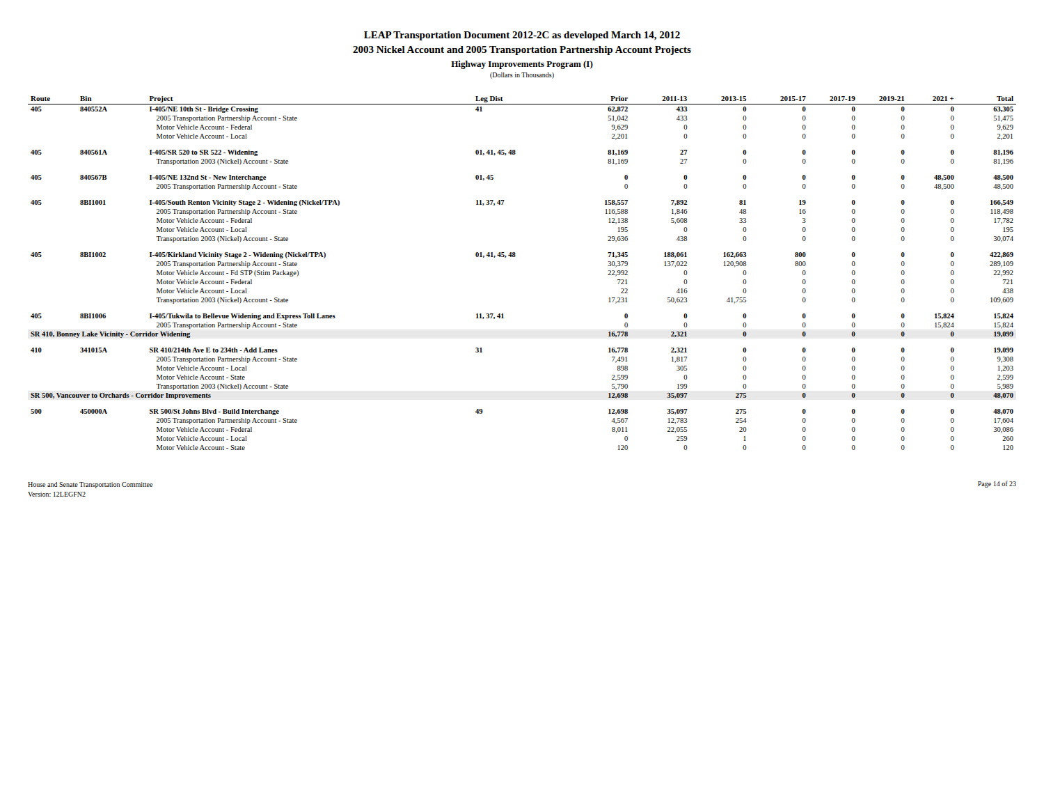LEAP Transportation Document 2012-2C as developed March 14, 2012
2003 Nickel Account and 2005 Transportation Partnership Account Projects
Highway Improvements Program (I)
(Dollars in Thousands)
| Route | Bin | Project | Leg Dist | Prior | 2011-13 | 2013-15 | 2015-17 | 2017-19 | 2019-21 | 2021 + | Total |
| --- | --- | --- | --- | --- | --- | --- | --- | --- | --- | --- | --- |
| 405 | 840552A | I-405/NE 10th St - Bridge Crossing | 41 | 62,872 | 433 | 0 | 0 | 0 | 0 | 0 | 63,305 |
| | | 2005 Transportation Partnership Account - State | | 51,042 | 433 | 0 | 0 | 0 | 0 | 0 | 51,475 |
| | | Motor Vehicle Account - Federal | | 9,629 | 0 | 0 | 0 | 0 | 0 | 0 | 9,629 |
| | | Motor Vehicle Account - Local | | 2,201 | 0 | 0 | 0 | 0 | 0 | 0 | 2,201 |
| 405 | 840561A | I-405/SR 520 to SR 522 - Widening | 01, 41, 45, 48 | 81,169 | 27 | 0 | 0 | 0 | 0 | 0 | 81,196 |
| | | Transportation 2003 (Nickel) Account - State | | 81,169 | 27 | 0 | 0 | 0 | 0 | 0 | 81,196 |
| 405 | 840567B | I-405/NE 132nd St - New Interchange | 01, 45 | 0 | 0 | 0 | 0 | 0 | 0 | 48,500 | 48,500 |
| | | 2005 Transportation Partnership Account - State | | 0 | 0 | 0 | 0 | 0 | 0 | 48,500 | 48,500 |
| 405 | 8BI1001 | I-405/South Renton Vicinity Stage 2 - Widening (Nickel/TPA) | 11, 37, 47 | 158,557 | 7,892 | 81 | 19 | 0 | 0 | 0 | 166,549 |
| | | 2005 Transportation Partnership Account - State | | 116,588 | 1,846 | 48 | 16 | 0 | 0 | 0 | 118,498 |
| | | Motor Vehicle Account - Federal | | 12,138 | 5,608 | 33 | 3 | 0 | 0 | 0 | 17,782 |
| | | Motor Vehicle Account - Local | | 195 | 0 | 0 | 0 | 0 | 0 | 0 | 195 |
| | | Transportation 2003 (Nickel) Account - State | | 29,636 | 438 | 0 | 0 | 0 | 0 | 0 | 30,074 |
| 405 | 8BI1002 | I-405/Kirkland Vicinity Stage 2 - Widening (Nickel/TPA) | 01, 41, 45, 48 | 71,345 | 188,061 | 162,663 | 800 | 0 | 0 | 0 | 422,869 |
| | | 2005 Transportation Partnership Account - State | | 30,379 | 137,022 | 120,908 | 800 | 0 | 0 | 0 | 289,109 |
| | | Motor Vehicle Account - Fd STP (Stim Package) | | 22,992 | 0 | 0 | 0 | 0 | 0 | 0 | 22,992 |
| | | Motor Vehicle Account - Federal | | 721 | 0 | 0 | 0 | 0 | 0 | 0 | 721 |
| | | Motor Vehicle Account - Local | | 22 | 416 | 0 | 0 | 0 | 0 | 0 | 438 |
| | | Transportation 2003 (Nickel) Account - State | | 17,231 | 50,623 | 41,755 | 0 | 0 | 0 | 0 | 109,609 |
| 405 | 8BI1006 | I-405/Tukwila to Bellevue Widening and Express Toll Lanes | 11, 37, 41 | 0 | 0 | 0 | 0 | 0 | 0 | 15,824 | 15,824 |
| | | 2005 Transportation Partnership Account - State | | 0 | 0 | 0 | 0 | 0 | 0 | 15,824 | 15,824 |
| SR 410, Bonney Lake Vicinity - Corridor Widening | 16,778 | 2,321 | 0 | 0 | 0 | 0 | 0 | 19,099 |
| 410 | 341015A | SR 410/214th Ave E to 234th - Add Lanes | 31 | 16,778 | 2,321 | 0 | 0 | 0 | 0 | 0 | 19,099 |
| | | 2005 Transportation Partnership Account - State | | 7,491 | 1,817 | 0 | 0 | 0 | 0 | 0 | 9,308 |
| | | Motor Vehicle Account - Local | | 898 | 305 | 0 | 0 | 0 | 0 | 0 | 1,203 |
| | | Motor Vehicle Account - State | | 2,599 | 0 | 0 | 0 | 0 | 0 | 0 | 2,599 |
| | | Transportation 2003 (Nickel) Account - State | | 5,790 | 199 | 0 | 0 | 0 | 0 | 0 | 5,989 |
| SR 500, Vancouver to Orchards - Corridor Improvements | 12,698 | 35,097 | 275 | 0 | 0 | 0 | 0 | 48,070 |
| 500 | 450000A | SR 500/St Johns Blvd - Build Interchange | 49 | 12,698 | 35,097 | 275 | 0 | 0 | 0 | 0 | 48,070 |
| | | 2005 Transportation Partnership Account - State | | 4,567 | 12,783 | 254 | 0 | 0 | 0 | 0 | 17,604 |
| | | Motor Vehicle Account - Federal | | 8,011 | 22,055 | 20 | 0 | 0 | 0 | 0 | 30,086 |
| | | Motor Vehicle Account - Local | | 0 | 259 | 1 | 0 | 0 | 0 | 0 | 260 |
| | | Motor Vehicle Account - State | | 120 | 0 | 0 | 0 | 0 | 0 | 0 | 120 |
House and Senate Transportation Committee
Version: 12LEGFN2
Page 14 of 23